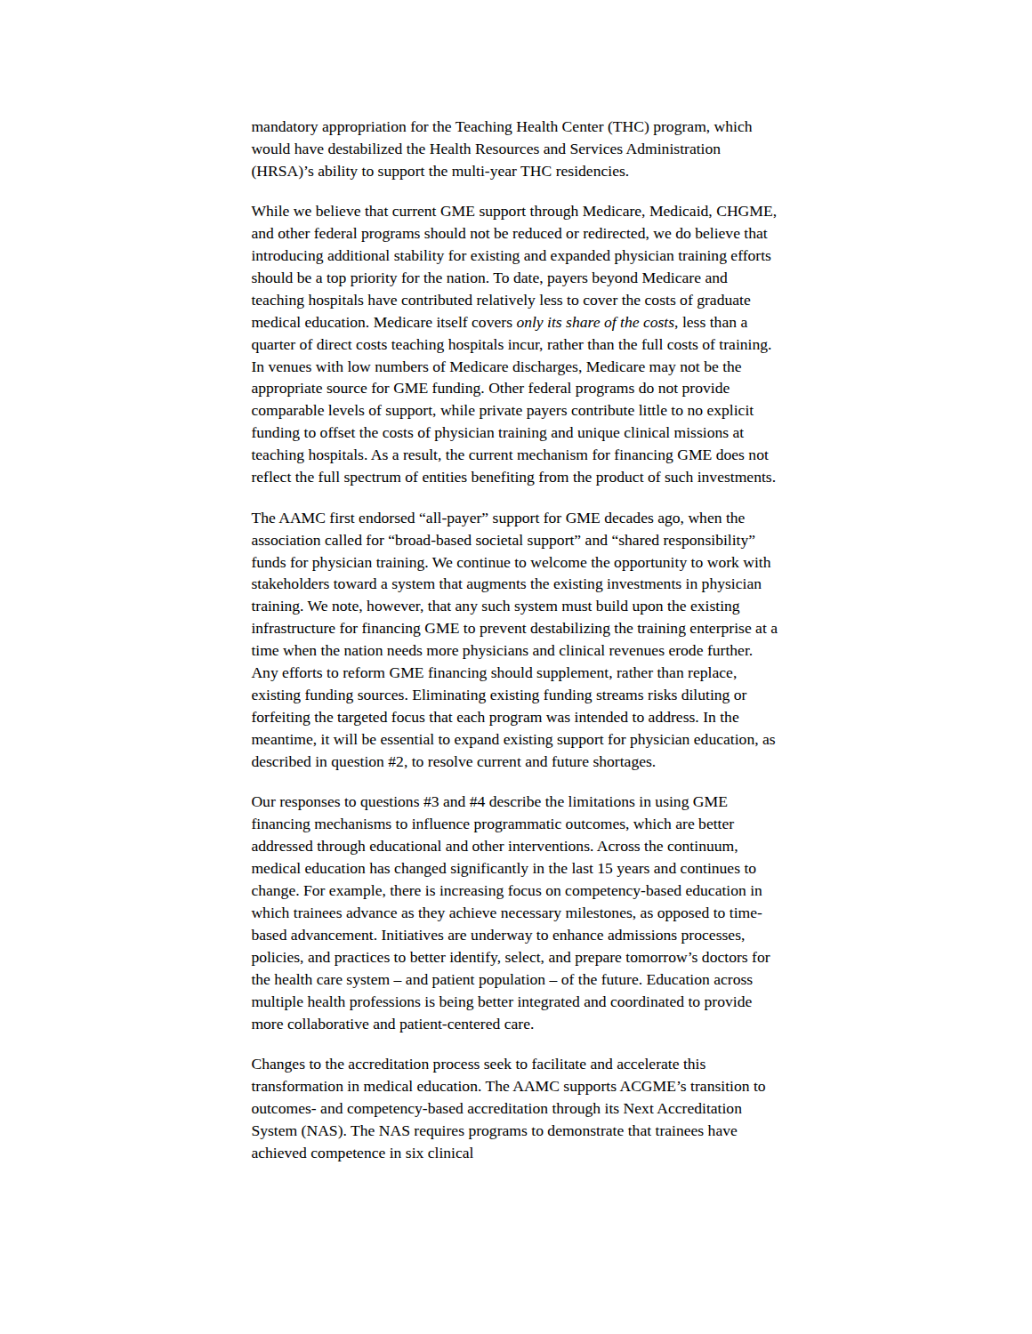mandatory appropriation for the Teaching Health Center (THC) program, which would have destabilized the Health Resources and Services Administration (HRSA)’s ability to support the multi-year THC residencies.
While we believe that current GME support through Medicare, Medicaid, CHGME, and other federal programs should not be reduced or redirected, we do believe that introducing additional stability for existing and expanded physician training efforts should be a top priority for the nation. To date, payers beyond Medicare and teaching hospitals have contributed relatively less to cover the costs of graduate medical education. Medicare itself covers only its share of the costs, less than a quarter of direct costs teaching hospitals incur, rather than the full costs of training. In venues with low numbers of Medicare discharges, Medicare may not be the appropriate source for GME funding. Other federal programs do not provide comparable levels of support, while private payers contribute little to no explicit funding to offset the costs of physician training and unique clinical missions at teaching hospitals. As a result, the current mechanism for financing GME does not reflect the full spectrum of entities benefiting from the product of such investments.
The AAMC first endorsed “all-payer” support for GME decades ago, when the association called for “broad-based societal support” and “shared responsibility” funds for physician training. We continue to welcome the opportunity to work with stakeholders toward a system that augments the existing investments in physician training. We note, however, that any such system must build upon the existing infrastructure for financing GME to prevent destabilizing the training enterprise at a time when the nation needs more physicians and clinical revenues erode further. Any efforts to reform GME financing should supplement, rather than replace, existing funding sources. Eliminating existing funding streams risks diluting or forfeiting the targeted focus that each program was intended to address. In the meantime, it will be essential to expand existing support for physician education, as described in question #2, to resolve current and future shortages.
Our responses to questions #3 and #4 describe the limitations in using GME financing mechanisms to influence programmatic outcomes, which are better addressed through educational and other interventions. Across the continuum, medical education has changed significantly in the last 15 years and continues to change. For example, there is increasing focus on competency-based education in which trainees advance as they achieve necessary milestones, as opposed to time-based advancement. Initiatives are underway to enhance admissions processes, policies, and practices to better identify, select, and prepare tomorrow’s doctors for the health care system – and patient population – of the future. Education across multiple health professions is being better integrated and coordinated to provide more collaborative and patient-centered care.
Changes to the accreditation process seek to facilitate and accelerate this transformation in medical education. The AAMC supports ACGME’s transition to outcomes- and competency-based accreditation through its Next Accreditation System (NAS). The NAS requires programs to demonstrate that trainees have achieved competence in six clinical